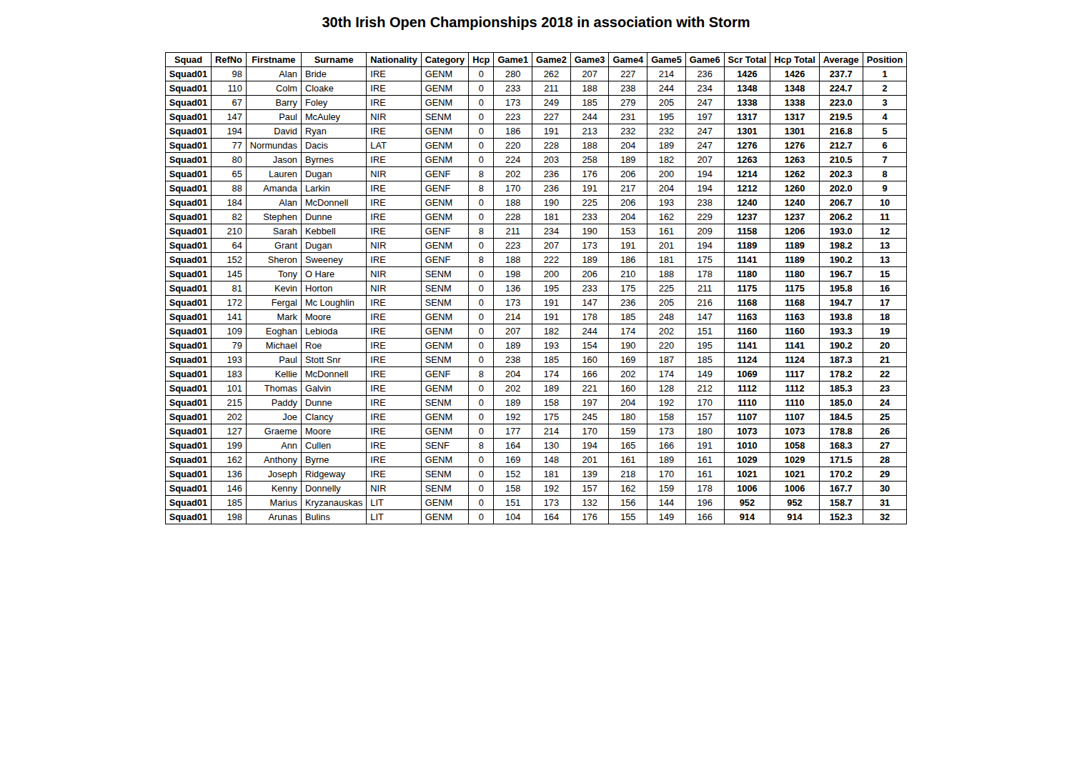30th Irish Open Championships 2018 in association with Storm
| Squad | RefNo | Firstname | Surname | Nationality | Category | Hcp | Game1 | Game2 | Game3 | Game4 | Game5 | Game6 | Scr Total | Hcp Total | Average | Position |
| --- | --- | --- | --- | --- | --- | --- | --- | --- | --- | --- | --- | --- | --- | --- | --- | --- |
| Squad01 | 98 | Alan | Bride | IRE | GENM | 0 | 280 | 262 | 207 | 227 | 214 | 236 | 1426 | 1426 | 237.7 | 1 |
| Squad01 | 110 | Colm | Cloake | IRE | GENM | 0 | 233 | 211 | 188 | 238 | 244 | 234 | 1348 | 1348 | 224.7 | 2 |
| Squad01 | 67 | Barry | Foley | IRE | GENM | 0 | 173 | 249 | 185 | 279 | 205 | 247 | 1338 | 1338 | 223.0 | 3 |
| Squad01 | 147 | Paul | McAuley | NIR | SENM | 0 | 223 | 227 | 244 | 231 | 195 | 197 | 1317 | 1317 | 219.5 | 4 |
| Squad01 | 194 | David | Ryan | IRE | GENM | 0 | 186 | 191 | 213 | 232 | 232 | 247 | 1301 | 1301 | 216.8 | 5 |
| Squad01 | 77 | Normundas | Dacis | LAT | GENM | 0 | 220 | 228 | 188 | 204 | 189 | 247 | 1276 | 1276 | 212.7 | 6 |
| Squad01 | 80 | Jason | Byrnes | IRE | GENM | 0 | 224 | 203 | 258 | 189 | 182 | 207 | 1263 | 1263 | 210.5 | 7 |
| Squad01 | 65 | Lauren | Dugan | NIR | GENF | 8 | 202 | 236 | 176 | 206 | 200 | 194 | 1214 | 1262 | 202.3 | 8 |
| Squad01 | 88 | Amanda | Larkin | IRE | GENF | 8 | 170 | 236 | 191 | 217 | 204 | 194 | 1212 | 1260 | 202.0 | 9 |
| Squad01 | 184 | Alan | McDonnell | IRE | GENM | 0 | 188 | 190 | 225 | 206 | 193 | 238 | 1240 | 1240 | 206.7 | 10 |
| Squad01 | 82 | Stephen | Dunne | IRE | GENM | 0 | 228 | 181 | 233 | 204 | 162 | 229 | 1237 | 1237 | 206.2 | 11 |
| Squad01 | 210 | Sarah | Kebbell | IRE | GENF | 8 | 211 | 234 | 190 | 153 | 161 | 209 | 1158 | 1206 | 193.0 | 12 |
| Squad01 | 64 | Grant | Dugan | NIR | GENM | 0 | 223 | 207 | 173 | 191 | 201 | 194 | 1189 | 1189 | 198.2 | 13 |
| Squad01 | 152 | Sheron | Sweeney | IRE | GENF | 8 | 188 | 222 | 189 | 186 | 181 | 175 | 1141 | 1189 | 190.2 | 13 |
| Squad01 | 145 | Tony | O Hare | NIR | SENM | 0 | 198 | 200 | 206 | 210 | 188 | 178 | 1180 | 1180 | 196.7 | 15 |
| Squad01 | 81 | Kevin | Horton | NIR | SENM | 0 | 136 | 195 | 233 | 175 | 225 | 211 | 1175 | 1175 | 195.8 | 16 |
| Squad01 | 172 | Fergal | Mc Loughlin | IRE | SENM | 0 | 173 | 191 | 147 | 236 | 205 | 216 | 1168 | 1168 | 194.7 | 17 |
| Squad01 | 141 | Mark | Moore | IRE | GENM | 0 | 214 | 191 | 178 | 185 | 248 | 147 | 1163 | 1163 | 193.8 | 18 |
| Squad01 | 109 | Eoghan | Lebioda | IRE | GENM | 0 | 207 | 182 | 244 | 174 | 202 | 151 | 1160 | 1160 | 193.3 | 19 |
| Squad01 | 79 | Michael | Roe | IRE | GENM | 0 | 189 | 193 | 154 | 190 | 220 | 195 | 1141 | 1141 | 190.2 | 20 |
| Squad01 | 193 | Paul | Stott Snr | IRE | SENM | 0 | 238 | 185 | 160 | 169 | 187 | 185 | 1124 | 1124 | 187.3 | 21 |
| Squad01 | 183 | Kellie | McDonnell | IRE | GENF | 8 | 204 | 174 | 166 | 202 | 174 | 149 | 1069 | 1117 | 178.2 | 22 |
| Squad01 | 101 | Thomas | Galvin | IRE | GENM | 0 | 202 | 189 | 221 | 160 | 128 | 212 | 1112 | 1112 | 185.3 | 23 |
| Squad01 | 215 | Paddy | Dunne | IRE | SENM | 0 | 189 | 158 | 197 | 204 | 192 | 170 | 1110 | 1110 | 185.0 | 24 |
| Squad01 | 202 | Joe | Clancy | IRE | GENM | 0 | 192 | 175 | 245 | 180 | 158 | 157 | 1107 | 1107 | 184.5 | 25 |
| Squad01 | 127 | Graeme | Moore | IRE | GENM | 0 | 177 | 214 | 170 | 159 | 173 | 180 | 1073 | 1073 | 178.8 | 26 |
| Squad01 | 199 | Ann | Cullen | IRE | SENF | 8 | 164 | 130 | 194 | 165 | 166 | 191 | 1010 | 1058 | 168.3 | 27 |
| Squad01 | 162 | Anthony | Byrne | IRE | GENM | 0 | 169 | 148 | 201 | 161 | 189 | 161 | 1029 | 1029 | 171.5 | 28 |
| Squad01 | 136 | Joseph | Ridgeway | IRE | SENM | 0 | 152 | 181 | 139 | 218 | 170 | 161 | 1021 | 1021 | 170.2 | 29 |
| Squad01 | 146 | Kenny | Donnelly | NIR | SENM | 0 | 158 | 192 | 157 | 162 | 159 | 178 | 1006 | 1006 | 167.7 | 30 |
| Squad01 | 185 | Marius | Kryzanauskas | LIT | GENM | 0 | 151 | 173 | 132 | 156 | 144 | 196 | 952 | 952 | 158.7 | 31 |
| Squad01 | 198 | Arunas | Bulins | LIT | GENM | 0 | 104 | 164 | 176 | 155 | 149 | 166 | 914 | 914 | 152.3 | 32 |